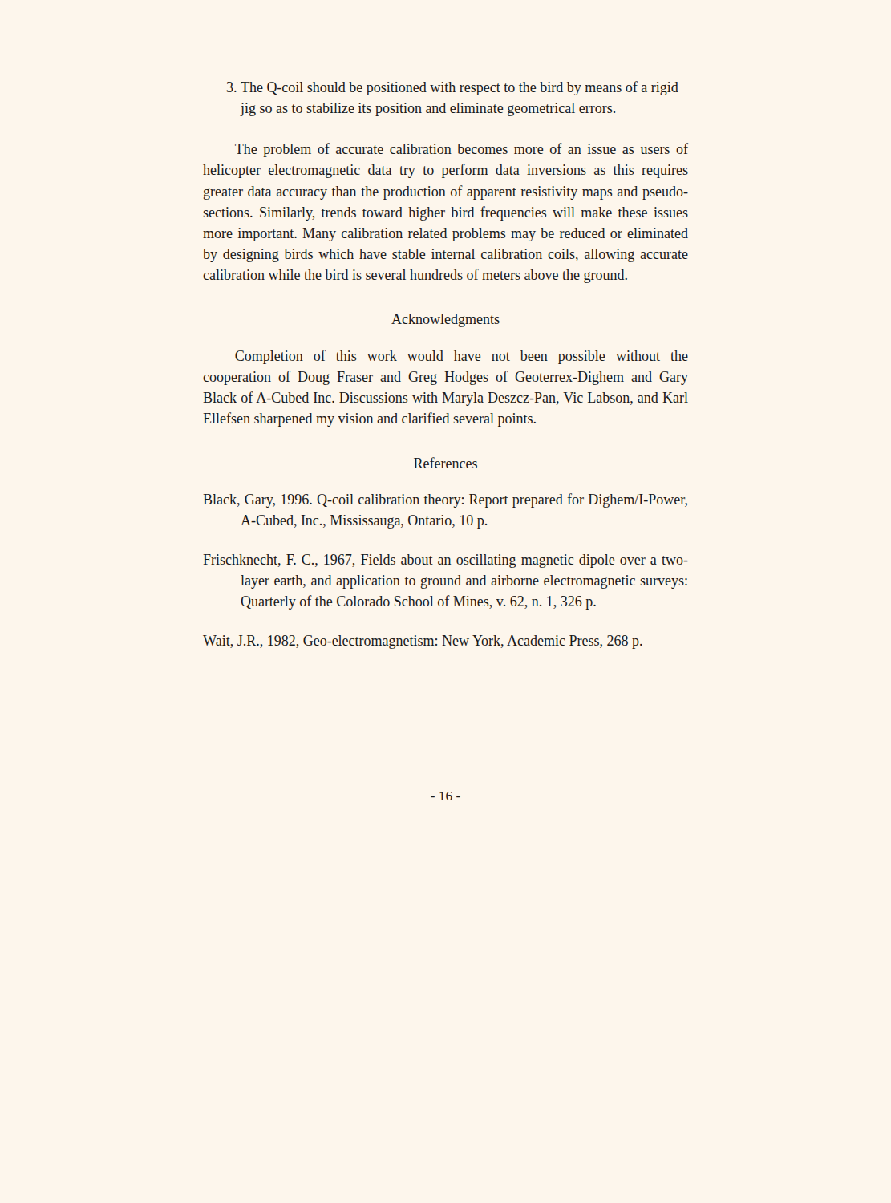3.
The Q-coil should be positioned with respect to the bird by means of a rigid jig so as to stabilize its position and eliminate geometrical errors.
The problem of accurate calibration becomes more of an issue as users of helicopter electromagnetic data try to perform data inversions as this requires greater data accuracy than the production of apparent resistivity maps and pseudo-sections. Similarly, trends toward higher bird frequencies will make these issues more important. Many calibration related problems may be reduced or eliminated by designing birds which have stable internal calibration coils, allowing accurate calibration while the bird is several hundreds of meters above the ground.
Acknowledgments
Completion of this work would have not been possible without the cooperation of Doug Fraser and Greg Hodges of Geoterrex-Dighem and Gary Black of A-Cubed Inc. Discussions with Maryla Deszcz-Pan, Vic Labson, and Karl Ellefsen sharpened my vision and clarified several points.
References
Black, Gary, 1996. Q-coil calibration theory: Report prepared for Dighem/I-Power, A-Cubed, Inc., Mississauga, Ontario, 10 p.
Frischknecht, F. C., 1967, Fields about an oscillating magnetic dipole over a two-layer earth, and application to ground and airborne electromagnetic surveys: Quarterly of the Colorado School of Mines, v. 62, n. 1, 326 p.
Wait, J.R., 1982, Geo-electromagnetism: New York, Academic Press, 268 p.
- 16 -